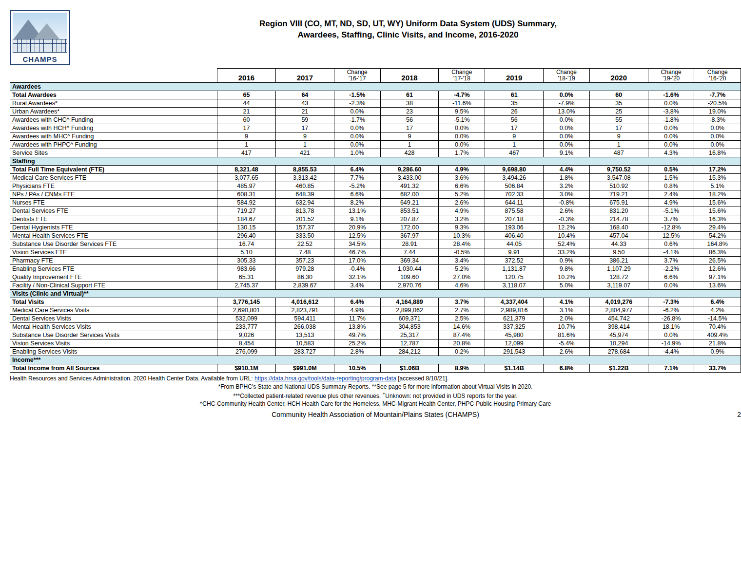CHAMPS
Region VIII (CO, MT, ND, SD, UT, WY) Uniform Data System (UDS) Summary,
Awardees, Staffing, Clinic Visits, and Income, 2016-2020
| | 2016 | 2017 | Change '16-'17 | 2018 | Change '17-'18 | 2019 | Change '18-'19 | 2020 | Change '19-'20 | Change '16-'20 |
| --- | --- | --- | --- | --- | --- | --- | --- | --- | --- | --- |
| Awardees |
| Total Awardees | 65 | 64 | -1.5% | 61 | -4.7% | 61 | 0.0% | 60 | -1.6% | -7.7% |
| Rural Awardees* | 44 | 43 | -2.3% | 38 | -11.6% | 35 | -7.9% | 35 | 0.0% | -20.5% |
| Urban Awardees* | 21 | 21 | 0.0% | 23 | 9.5% | 26 | 13.0% | 25 | -3.8% | 19.0% |
| Awardees with CHC^ Funding | 60 | 59 | -1.7% | 56 | -5.1% | 56 | 0.0% | 55 | -1.8% | -8.3% |
| Awardees with HCH^ Funding | 17 | 17 | 0.0% | 17 | 0.0% | 17 | 0.0% | 17 | 0.0% | 0.0% |
| Awardees with MHC^ Funding | 9 | 9 | 0.0% | 9 | 0.0% | 9 | 0.0% | 9 | 0.0% | 0.0% |
| Awardees with PHPC^ Funding | 1 | 1 | 0.0% | 1 | 0.0% | 1 | 0.0% | 1 | 0.0% | 0.0% |
| Service Sites | 417 | 421 | 1.0% | 428 | 1.7% | 467 | 9.1% | 487 | 4.3% | 16.8% |
| Staffing |
| Total Full Time Equivalent (FTE) | 8,321.48 | 8,855.53 | 6.4% | 9,286.60 | 4.9% | 9,698.80 | 4.4% | 9,750.52 | 0.5% | 17.2% |
| Medical Care Services FTE | 3,077.65 | 3,313.42 | 7.7% | 3,433.00 | 3.6% | 3,494.26 | 1.8% | 3,547.08 | 1.5% | 15.3% |
| Physicians FTE | 485.97 | 460.85 | -5.2% | 491.32 | 6.6% | 506.84 | 3.2% | 510.92 | 0.8% | 5.1% |
| NPs / PAs / CNMs FTE | 608.31 | 648.39 | 6.6% | 682.00 | 5.2% | 702.33 | 3.0% | 719.21 | 2.4% | 18.2% |
| Nurses FTE | 584.92 | 632.94 | 8.2% | 649.21 | 2.6% | 644.11 | -0.8% | 675.91 | 4.9% | 15.6% |
| Dental Services FTE | 719.27 | 813.78 | 13.1% | 853.51 | 4.9% | 875.58 | 2.6% | 831.20 | -5.1% | 15.6% |
| Dentists FTE | 184.67 | 201.52 | 9.1% | 207.87 | 3.2% | 207.18 | -0.3% | 214.78 | 3.7% | 16.3% |
| Dental Hygienists FTE | 130.15 | 157.37 | 20.9% | 172.00 | 9.3% | 193.06 | 12.2% | 168.40 | -12.8% | 29.4% |
| Mental Health Services FTE | 296.40 | 333.50 | 12.5% | 367.97 | 10.3% | 406.40 | 10.4% | 457.04 | 12.5% | 54.2% |
| Substance Use Disorder Services FTE | 16.74 | 22.52 | 34.5% | 28.91 | 28.4% | 44.05 | 52.4% | 44.33 | 0.6% | 164.8% |
| Vision Services FTE | 5.10 | 7.48 | 46.7% | 7.44 | -0.5% | 9.91 | 33.2% | 9.50 | -4.1% | 86.3% |
| Pharmacy FTE | 305.33 | 357.23 | 17.0% | 369.34 | 3.4% | 372.52 | 0.9% | 386.21 | 3.7% | 26.5% |
| Enabling Services FTE | 983.66 | 979.28 | -0.4% | 1,030.44 | 5.2% | 1,131.87 | 9.8% | 1,107.29 | -2.2% | 12.6% |
| Quality Improvement FTE | 65.31 | 86.30 | 32.1% | 109.60 | 27.0% | 120.75 | 10.2% | 128.72 | 6.6% | 97.1% |
| Facility / Non-Clinical Support FTE | 2,745.37 | 2,839.67 | 3.4% | 2,970.76 | 4.6% | 3,118.07 | 5.0% | 3,119.07 | 0.0% | 13.6% |
| Visits (Clinic and Virtual)** |
| Total Visits | 3,776,145 | 4,016,612 | 6.4% | 4,164,889 | 3.7% | 4,337,404 | 4.1% | 4,019,276 | -7.3% | 6.4% |
| Medical Care Services Visits | 2,690,801 | 2,823,791 | 4.9% | 2,899,062 | 2.7% | 2,989,816 | 3.1% | 2,804,977 | -6.2% | 4.2% |
| Dental Services Visits | 532,099 | 594,411 | 11.7% | 609,371 | 2.5% | 621,379 | 2.0% | 454,742 | -26.8% | -14.5% |
| Mental Health Services Visits | 233,777 | 266,038 | 13.8% | 304,853 | 14.6% | 337,325 | 10.7% | 398,414 | 18.1% | 70.4% |
| Substance Use Disorder Services Visits | 9,026 | 13,513 | 49.7% | 25,317 | 87.4% | 45,980 | 81.6% | 45,974 | 0.0% | 409.4% |
| Vision Services Visits | 8,454 | 10,583 | 25.2% | 12,787 | 20.8% | 12,099 | -5.4% | 10,294 | -14.9% | 21.8% |
| Enabling Services Visits | 276,099 | 283,727 | 2.8% | 284,212 | 0.2% | 291,543 | 2.6% | 278,684 | -4.4% | 0.9% |
| Income*** |
| Total Income from All Sources | $910.1M | $991.0M | 10.5% | $1.06B | 8.9% | $1.14B | 6.8% | $1.22B | 7.1% | 33.7% |
Health Resources and Services Administration. 2020 Health Center Data. Available from URL: https://data.hrsa.gov/tools/data-reporting/program-data [accessed 8/10/21].
*From BPHC's State and National UDS Summary Reports. **See page 5 for more information about Virtual Visits in 2020.
***Collected patient-related revenue plus other revenues. +Unknown: not provided in UDS reports for the year.
^CHC-Community Health Center, HCH-Health Care for the Homeless, MHC-Migrant Health Center, PHPC-Public Housing Primary Care
Community Health Association of Mountain/Plains States (CHAMPS) 2